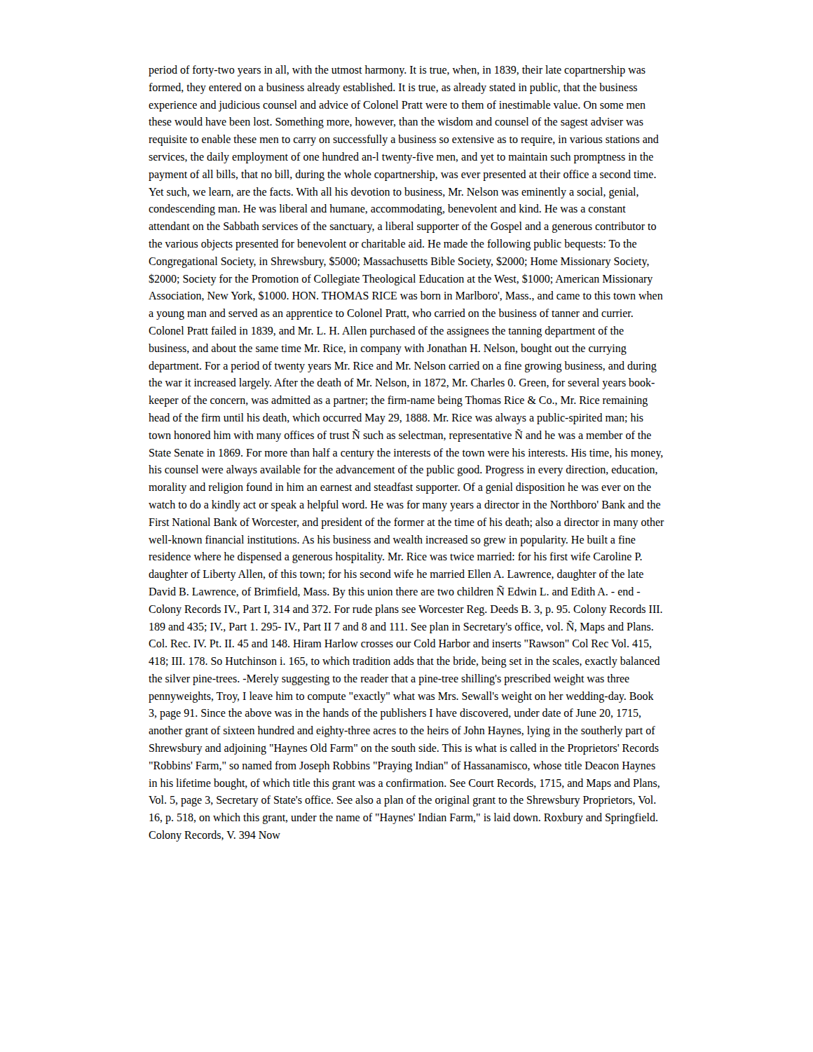period of forty-two years in all, with the utmost harmony. It is true, when, in 1839, their late copartnership was formed, they entered on a business already established. It is true, as already stated in public, that the business experience and judicious counsel and advice of Colonel Pratt were to them of inestimable value. On some men these would have been lost. Something more, however, than the wisdom and counsel of the sagest adviser was requisite to enable these men to carry on successfully a business so extensive as to require, in various stations and services, the daily employment of one hundred an-l twenty-five men, and yet to maintain such promptness in the payment of all bills, that no bill, during the whole copartnership, was ever presented at their office a second time. Yet such, we learn, are the facts. With all his devotion to business, Mr. Nelson was eminently a social, genial, condescending man. He was liberal and humane, accommodating, benevolent and kind. He was a constant attendant on the Sabbath services of the sanctuary, a liberal supporter of the Gospel and a generous contributor to the various objects presented for benevolent or charitable aid. He made the following public bequests: To the Congregational Society, in Shrewsbury, $5000; Massachusetts Bible Society, $2000; Home Missionary Society, $2000; Society for the Promotion of Collegiate Theological Education at the West, $1000; American Missionary Association, New York, $1000. HON. THOMAS RICE was born in Marlboro', Mass., and came to this town when a young man and served as an apprentice to Colonel Pratt, who carried on the business of tanner and currier. Colonel Pratt failed in 1839, and Mr. L. H. Allen purchased of the assignees the tanning department of the business, and about the same time Mr. Rice, in company with Jonathan H. Nelson, bought out the currying department. For a period of twenty years Mr. Rice and Mr. Nelson carried on a fine growing business, and during the war it increased largely. After the death of Mr. Nelson, in 1872, Mr. Charles 0. Green, for several years book-keeper of the concern, was admitted as a partner; the firm-name being Thomas Rice & Co., Mr. Rice remaining head of the firm until his death, which occurred May 29, 1888. Mr. Rice was always a public-spirited man; his town honored him with many offices of trust Ñ such as selectman, representative Ñ and he was a member of the State Senate in 1869. For more than half a century the interests of the town were his interests. His time, his money, his counsel were always available for the advancement of the public good. Progress in every direction, education, morality and religion found in him an earnest and steadfast supporter. Of a genial disposition he was ever on the watch to do a kindly act or speak a helpful word. He was for many years a director in the Northboro' Bank and the First National Bank of Worcester, and president of the former at the time of his death; also a director in many other well-known financial institutions. As his business and wealth increased so grew in popularity. He built a fine residence where he dispensed a generous hospitality. Mr. Rice was twice married: for his first wife Caroline P. daughter of Liberty Allen, of this town; for his second wife he married Ellen A. Lawrence, daughter of the late David B. Lawrence, of Brimfield, Mass. By this union there are two children Ñ Edwin L. and Edith A. - end - Colony Records IV., Part I, 314 and 372. For rude plans see Worcester Reg. Deeds B. 3, p. 95. Colony Records III. 189 and 435; IV., Part 1. 295- IV., Part II 7 and 8 and 111. See plan in Secretary's office, vol. Ñ, Maps and Plans. Col. Rec. IV. Pt. II. 45 and 148. Hiram Harlow crosses our Cold Harbor and inserts "Rawson" Col Rec Vol. 415, 418; III. 178. So Hutchinson i. 165, to which tradition adds that the bride, being set in the scales, exactly balanced the silver pine-trees. -Merely suggesting to the reader that a pine-tree shilling's prescribed weight was three pennyweights, Troy, I leave him to compute "exactly" what was Mrs. Sewall's weight on her wedding-day. Book 3, page 91. Since the above was in the hands of the publishers I have discovered, under date of June 20, 1715, another grant of sixteen hundred and eighty-three acres to the heirs of John Haynes, lying in the southerly part of Shrewsbury and adjoining "Haynes Old Farm" on the south side. This is what is called in the Proprietors' Records "Robbins' Farm," so named from Joseph Robbins "Praying Indian" of Hassanamisco, whose title Deacon Haynes in his lifetime bought, of which title this grant was a confirmation. See Court Records, 1715, and Maps and Plans, Vol. 5, page 3, Secretary of State's office. See also a plan of the original grant to the Shrewsbury Proprietors, Vol. 16, p. 518, on which this grant, under the name of "Haynes' Indian Farm," is laid down. Roxbury and Springfield. Colony Records, V. 394 Now